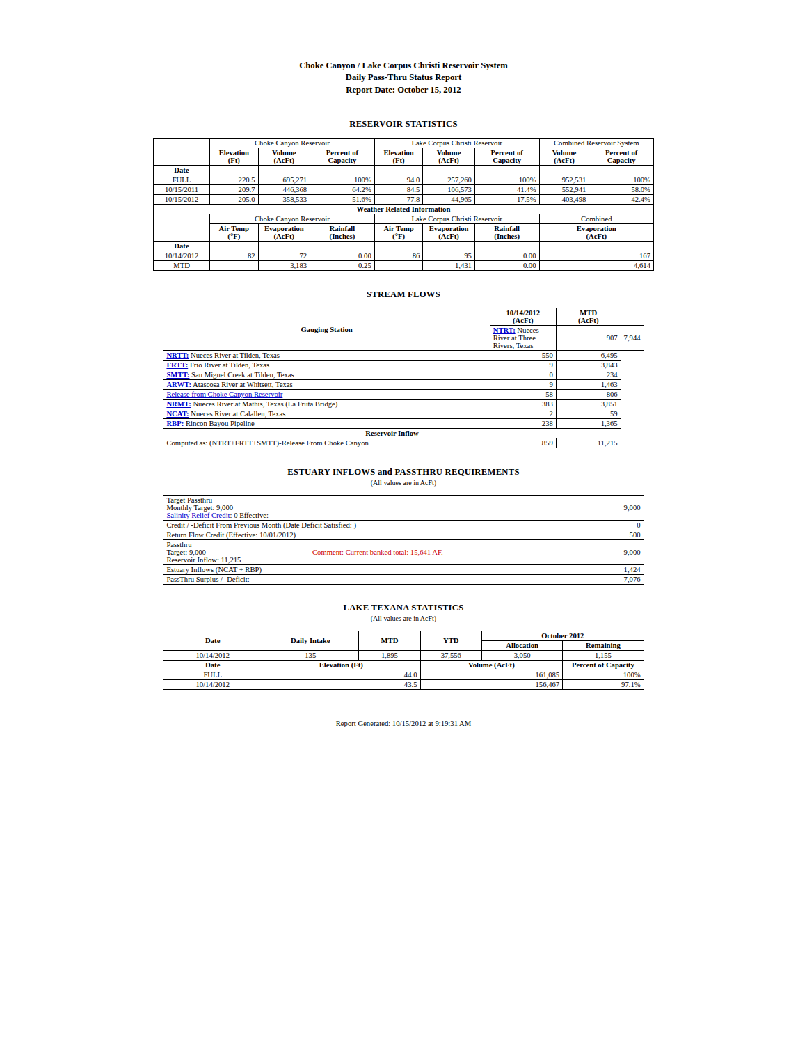Choke Canyon / Lake Corpus Christi Reservoir System
Daily Pass-Thru Status Report
Report Date: October 15, 2012
RESERVOIR STATISTICS
| | Choke Canyon Reservoir | Lake Corpus Christi Reservoir | Combined Reservoir System |
| Elevation (Ft) | Volume (AcFt) | Percent of Capacity | Elevation (Ft) | Volume (AcFt) | Percent of Capacity | Volume (AcFt) | Percent of Capacity |
| Date | | | | | | | | |
| FULL | 220.5 | 695,271 | 100% | 94.0 | 257,260 | 100% | 952,531 | 100% |
| 10/15/2011 | 209.7 | 446,368 | 64.2% | 84.5 | 106,573 | 41.4% | 552,941 | 58.0% |
| 10/15/2012 | 205.0 | 358,533 | 51.6% | 77.8 | 44,965 | 17.5% | 403,498 | 42.4% |
| Weather Related Information |
| | Choke Canyon Reservoir | Lake Corpus Christi Reservoir | Combined |
| Air Temp (°F) | Evaporation (AcFt) | Rainfall (Inches) | Air Temp (°F) | Evaporation (AcFt) | Rainfall (Inches) | Evaporation (AcFt) |
| Date | | | | | | | |
| 10/14/2012 | 82 | 72 | 0.00 | 86 | 95 | 0.00 | 167 |
| MTD | | 3,183 | 0.25 | | 1,431 | 0.00 | 4,614 |
STREAM FLOWS
| Gauging Station | 10/14/2012 (AcFt) | MTD (AcFt) |
| NTRT: Nueces River at Three Rivers, Texas | 907 | 7,944 |
| NRTT: Nueces River at Tilden, Texas | 550 | 6,495 |
| FRTT: Frio River at Tilden, Texas | 9 | 3,843 |
| SMTT: San Miguel Creek at Tilden, Texas | 0 | 234 |
| ARWT: Atascosa River at Whitsett, Texas | 9 | 1,463 |
| Release from Choke Canyon Reservoir | 58 | 806 |
| NRMT: Nueces River at Mathis, Texas (La Fruta Bridge) | 383 | 3,851 |
| NCAT: Nueces River at Calallen, Texas | 2 | 59 |
| RBP: Rincon Bayou Pipeline | 238 | 1,365 |
| Reservoir Inflow |
| Computed as: (NTRT+FRTT+SMTT)-Release From Choke Canyon | 859 | 11,215 |
ESTUARY INFLOWS and PASSTHRU REQUIREMENTS(All values are in AcFt)
| Target Passthru Monthly Target: 9,000 Salinity Relief Credit : 0 Effective: | 9,000 |
| Credit / -Deficit From Previous Month (Date Deficit Satisfied: ) | 0 |
| Return Flow Credit (Effective: 10/01/2012) | 500 |
| / Passthru Target: 9,000 Reservoir Inflow: 11,215 / Comment: Current banked total: 15,641 AF. / | 9,000 |
| Estuary Inflows (NCAT + RBP) | 1,424 |
| PassThru Surplus / -Deficit: | -7,076 |
LAKE TEXANA STATISTICS(All values are in AcFt)
| Date | Daily Intake | MTD | YTD | October 2012 |
| Allocation | Remaining |
| 10/14/2012 | 135 | 1,895 | 37,556 | 3,050 | 1,155 |
| Date | Elevation (Ft) | Volume (AcFt) | Percent of Capacity |
| FULL | 44.0 | 161,085 | 100% |
| 10/14/2012 | 43.5 | 156,467 | 97.1% |
Report Generated: 10/15/2012 at 9:19:31 AM